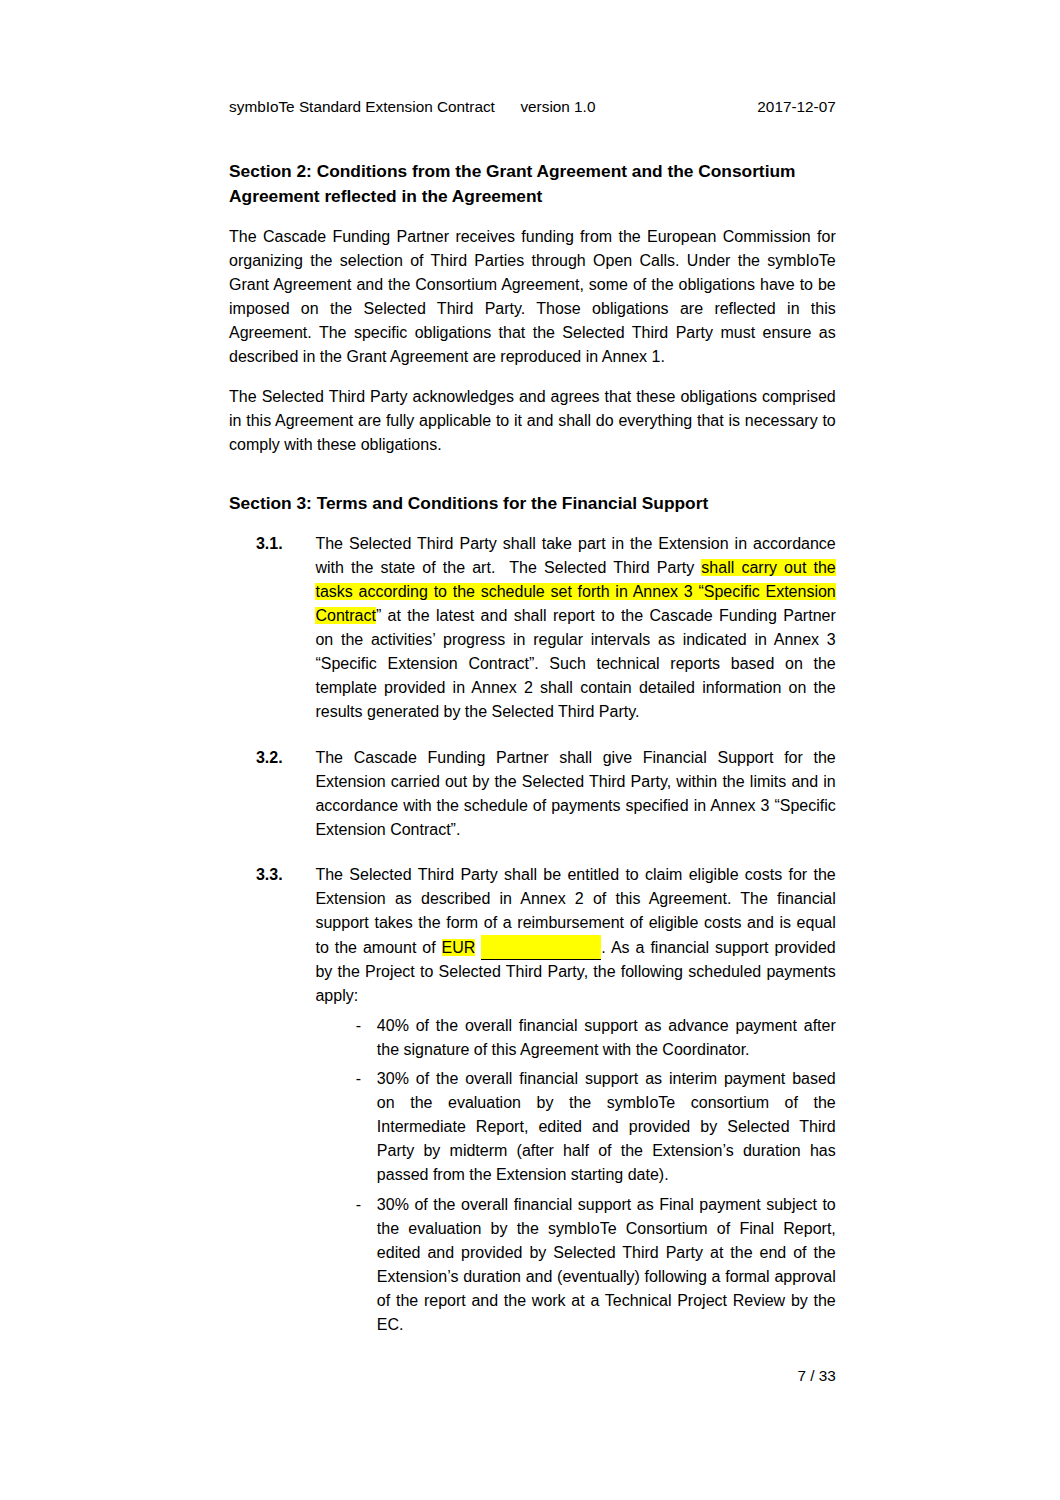symbIoTe Standard Extension Contract version 1.0
2017-12-07
Section 2: Conditions from the Grant Agreement and the Consortium Agreement reflected in the Agreement
The Cascade Funding Partner receives funding from the European Commission for organizing the selection of Third Parties through Open Calls. Under the symbIoTe Grant Agreement and the Consortium Agreement, some of the obligations have to be imposed on the Selected Third Party. Those obligations are reflected in this Agreement. The specific obligations that the Selected Third Party must ensure as described in the Grant Agreement are reproduced in Annex 1.
The Selected Third Party acknowledges and agrees that these obligations comprised in this Agreement are fully applicable to it and shall do everything that is necessary to comply with these obligations.
Section 3: Terms and Conditions for the Financial Support
3.1.
The Selected Third Party shall take part in the Extension in accordance with the state of the art. The Selected Third Party shall carry out the tasks according to the schedule set forth in Annex 3 “Specific Extension Contract” at the latest and shall report to the Cascade Funding Partner on the activities’ progress in regular intervals as indicated in Annex 3 “Specific Extension Contract”. Such technical reports based on the template provided in Annex 2 shall contain detailed information on the results generated by the Selected Third Party.
3.2.
The Cascade Funding Partner shall give Financial Support for the Extension carried out by the Selected Third Party, within the limits and in accordance with the schedule of payments specified in Annex 3 “Specific Extension Contract”.
3.3.
The Selected Third Party shall be entitled to claim eligible costs for the Extension as described in Annex 2 of this Agreement. The financial support takes the form of a reimbursement of eligible costs and is equal to the amount of EUR . As a financial support provided by the Project to Selected Third Party, the following scheduled payments apply:
40% of the overall financial support as advance payment after the signature of this Agreement with the Coordinator.
30% of the overall financial support as interim payment based on the evaluation by the symbIoTe consortium of the Intermediate Report, edited and provided by Selected Third Party by midterm (after half of the Extension’s duration has passed from the Extension starting date).
30% of the overall financial support as Final payment subject to the evaluation by the symbIoTe Consortium of Final Report, edited and provided by Selected Third Party at the end of the Extension’s duration and (eventually) following a formal approval of the report and the work at a Technical Project Review by the EC.
7 / 33